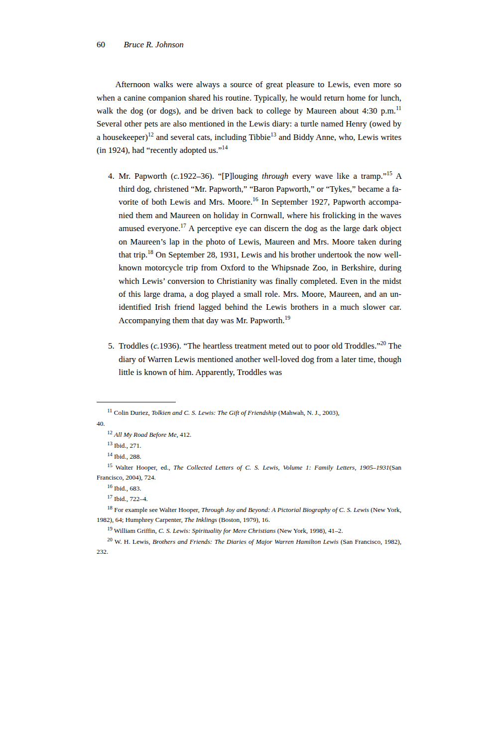60 Bruce R. Johnson
Afternoon walks were always a source of great pleasure to Lewis, even more so when a canine companion shared his routine. Typically, he would return home for lunch, walk the dog (or dogs), and be driven back to college by Maureen about 4:30 p.m.11 Several other pets are also mentioned in the Lewis diary: a turtle named Henry (owed by a housekeeper)12 and several cats, including Tibbie13 and Biddy Anne, who, Lewis writes (in 1924), had “recently adopted us.”14
4. Mr. Papworth (c. 1922–36). “[P]louging through every wave like a tramp.”15 A third dog, christened “Mr. Papworth,” “Baron Papworth,” or “Tykes,” became a favorite of both Lewis and Mrs. Moore.16 In September 1927, Papworth accompanied them and Maureen on holiday in Cornwall, where his frolicking in the waves amused everyone.17 A perceptive eye can discern the dog as the large dark object on Maureen’s lap in the photo of Lewis, Maureen and Mrs. Moore taken during that trip.18 On September 28, 1931, Lewis and his brother undertook the now well-known motorcycle trip from Oxford to the Whipsnade Zoo, in Berkshire, during which Lewis’ conversion to Christianity was finally completed. Even in the midst of this large drama, a dog played a small role. Mrs. Moore, Maureen, and an un-identified Irish friend lagged behind the Lewis brothers in a much slower car. Accompanying them that day was Mr. Papworth.19
5. Troddles (c. 1936). “The heartless treatment meted out to poor old Troddles.”20 The diary of Warren Lewis mentioned another well-loved dog from a later time, though little is known of him. Apparently, Troddles was
11 Colin Duriez, Tolkien and C. S. Lewis: The Gift of Friendship (Mahwah, N. J., 2003),
40.
12 All My Road Before Me, 412.
13 Ibid., 271.
14 Ibid., 288.
15 Walter Hooper, ed., The Collected Letters of C. S. Lewis, Volume 1: Family Letters, 1905–1931(San Francisco, 2004), 724.
16 Ibid., 683.
17 Ibid., 722–4.
18 For example see Walter Hooper, Through Joy and Beyond: A Pictorial Biography of C. S. Lewis (New York, 1982), 64; Humphrey Carpenter, The Inklings (Boston, 1979), 16.
19 William Griffin, C. S. Lewis: Spirituality for Mere Christians (New York, 1998), 41–2.
20 W. H. Lewis, Brothers and Friends: The Diaries of Major Warren Hamilton Lewis (San Francisco, 1982), 232.